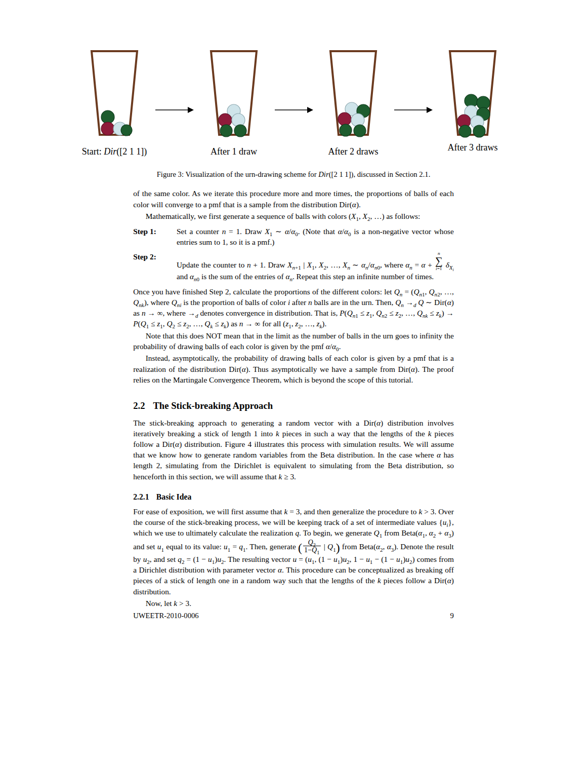Start: Dir([2 1 1])
After 1 draw
After 2 draws
After 3 draws
Figure 3: Visualization of the urn-drawing scheme for Dir([2 1 1]), discussed in Section 2.1.
of the same color. As we iterate this procedure more and more times, the proportions of balls of each color will converge to a pmf that is a sample from the distribution Dir(α).
Mathematically, we first generate a sequence of balls with colors (X1, X2, …) as follows:
Step 1:
Set a counter n = 1. Draw X1 ∼ α/α0. (Note that α/α0 is a non-negative vector whose entries sum to 1, so it is a pmf.)
Step 2:
Update the counter to n + 1. Draw Xn+1 | X1, X2, …, Xn ∼ αn/αn0, where αn = α + n∑i=1 δXi and αn0 is the sum of the entries of αn. Repeat this step an infinite number of times.
Once you have finished Step 2, calculate the proportions of the different colors: let Qn = (Qn1, Qn2, …, Qnk), where Qni is the proportion of balls of color i after n balls are in the urn. Then, Qn →d Q ∼ Dir(α) as n → ∞, where →d denotes convergence in distribution. That is, P(Qn1 ≤ z1, Qn2 ≤ z2, …, Qnk ≤ zk) → P(Q1 ≤ z1, Q2 ≤ z2, …, Qk ≤ zk) as n → ∞ for all (z1, z2, …, zk).
Note that this does NOT mean that in the limit as the number of balls in the urn goes to infinity the probability of drawing balls of each color is given by the pmf α/α0.
Instead, asymptotically, the probability of drawing balls of each color is given by a pmf that is a realization of the distribution Dir(α). Thus asymptotically we have a sample from Dir(α). The proof relies on the Martingale Convergence Theorem, which is beyond the scope of this tutorial.
2.2 The Stick-breaking Approach
The stick-breaking approach to generating a random vector with a Dir(α) distribution involves iteratively breaking a stick of length 1 into k pieces in such a way that the lengths of the k pieces follow a Dir(α) distribution. Figure 4 illustrates this process with simulation results. We will assume that we know how to generate random variables from the Beta distribution. In the case where α has length 2, simulating from the Dirichlet is equivalent to simulating from the Beta distribution, so henceforth in this section, we will assume that k ≥ 3.
2.2.1 Basic Idea
For ease of exposition, we will first assume that k = 3, and then generalize the procedure to k > 3. Over the course of the stick-breaking process, we will be keeping track of a set of intermediate values {ui}, which we use to ultimately calculate the realization q. To begin, we generate Q1 from Beta(α1, α2 + α3) and set u1 equal to its value: u1 = q1. Then, generate (Q21−Q1 | Q1) from Beta(α2, α3). Denote the result by u2, and set q2 = (1 − u1)u2. The resulting vector u = (u1, (1 − u1)u2, 1 − u1 − (1 − u1)u2) comes from a Dirichlet distribution with parameter vector α. This procedure can be conceptualized as breaking off pieces of a stick of length one in a random way such that the lengths of the k pieces follow a Dir(α) distribution.
Now, let k > 3.
UWEETR-2010-0006 9